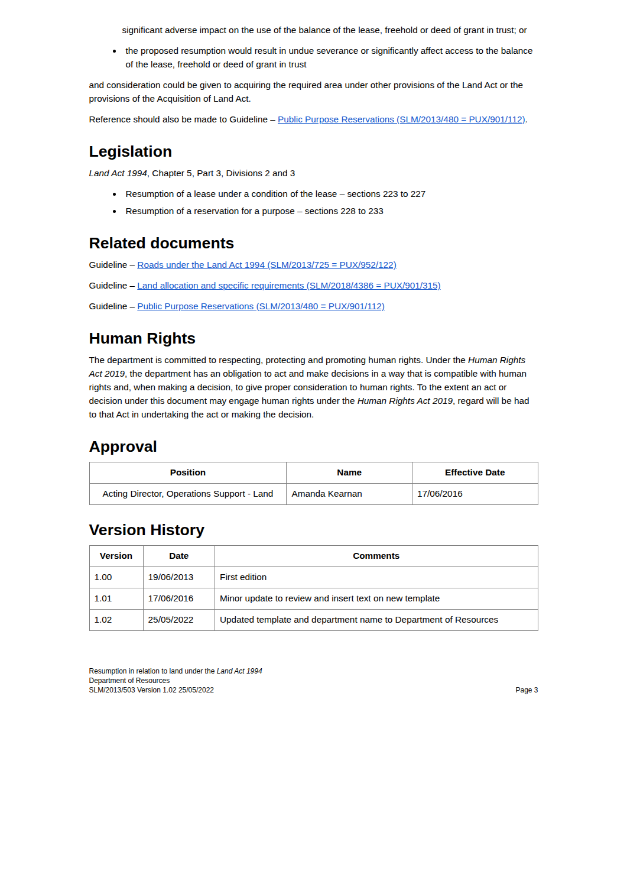significant adverse impact on the use of the balance of the lease, freehold or deed of grant in trust; or
the proposed resumption would result in undue severance or significantly affect access to the balance of the lease, freehold or deed of grant in trust
and consideration could be given to acquiring the required area under other provisions of the Land Act or the provisions of the Acquisition of Land Act.
Reference should also be made to Guideline – Public Purpose Reservations (SLM/2013/480 = PUX/901/112).
Legislation
Land Act 1994, Chapter 5, Part 3, Divisions 2 and 3
Resumption of a lease under a condition of the lease – sections 223 to 227
Resumption of a reservation for a purpose – sections 228 to 233
Related documents
Guideline – Roads under the Land Act 1994 (SLM/2013/725 = PUX/952/122)
Guideline – Land allocation and specific requirements (SLM/2018/4386 = PUX/901/315)
Guideline – Public Purpose Reservations (SLM/2013/480 = PUX/901/112)
Human Rights
The department is committed to respecting, protecting and promoting human rights. Under the Human Rights Act 2019, the department has an obligation to act and make decisions in a way that is compatible with human rights and, when making a decision, to give proper consideration to human rights. To the extent an act or decision under this document may engage human rights under the Human Rights Act 2019, regard will be had to that Act in undertaking the act or making the decision.
Approval
| Position | Name | Effective Date |
| --- | --- | --- |
| Acting Director, Operations Support - Land | Amanda Kearnan | 17/06/2016 |
Version History
| Version | Date | Comments |
| --- | --- | --- |
| 1.00 | 19/06/2013 | First edition |
| 1.01 | 17/06/2016 | Minor update to review and insert text on new template |
| 1.02 | 25/05/2022 | Updated template and department name to Department of Resources |
Resumption in relation to land under the Land Act 1994
Department of Resources
SLM/2013/503 Version 1.02 25/05/2022
Page 3